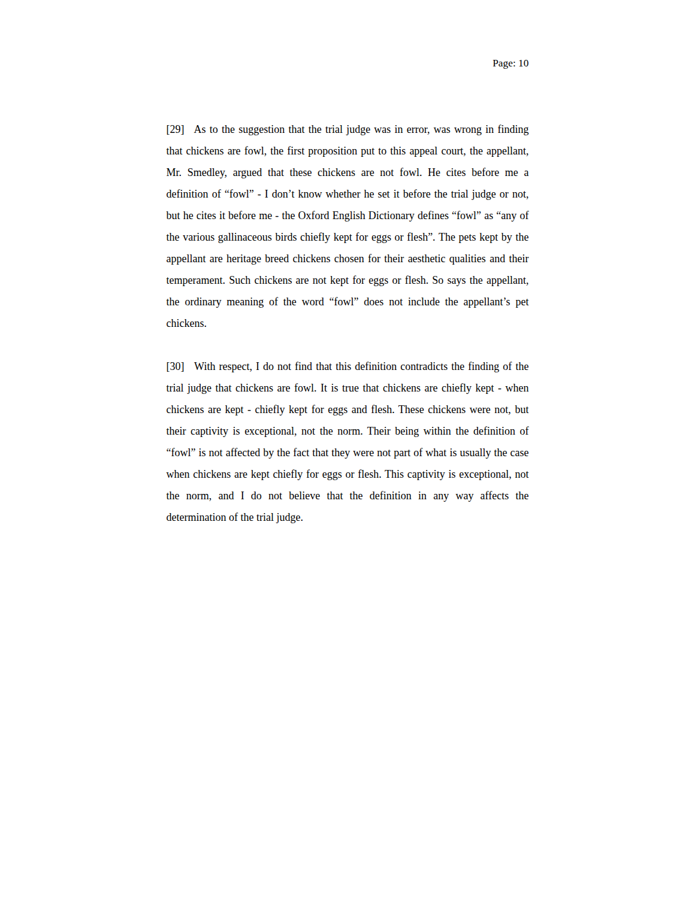Page: 10
[29] As to the suggestion that the trial judge was in error, was wrong in finding that chickens are fowl, the first proposition put to this appeal court, the appellant, Mr. Smedley, argued that these chickens are not fowl. He cites before me a definition of “fowl” - I don’t know whether he set it before the trial judge or not, but he cites it before me - the Oxford English Dictionary defines “fowl” as “any of the various gallinaceous birds chiefly kept for eggs or flesh”. The pets kept by the appellant are heritage breed chickens chosen for their aesthetic qualities and their temperament. Such chickens are not kept for eggs or flesh. So says the appellant, the ordinary meaning of the word “fowl” does not include the appellant’s pet chickens.
[30] With respect, I do not find that this definition contradicts the finding of the trial judge that chickens are fowl. It is true that chickens are chiefly kept - when chickens are kept - chiefly kept for eggs and flesh. These chickens were not, but their captivity is exceptional, not the norm. Their being within the definition of “fowl” is not affected by the fact that they were not part of what is usually the case when chickens are kept chiefly for eggs or flesh. This captivity is exceptional, not the norm, and I do not believe that the definition in any way affects the determination of the trial judge.